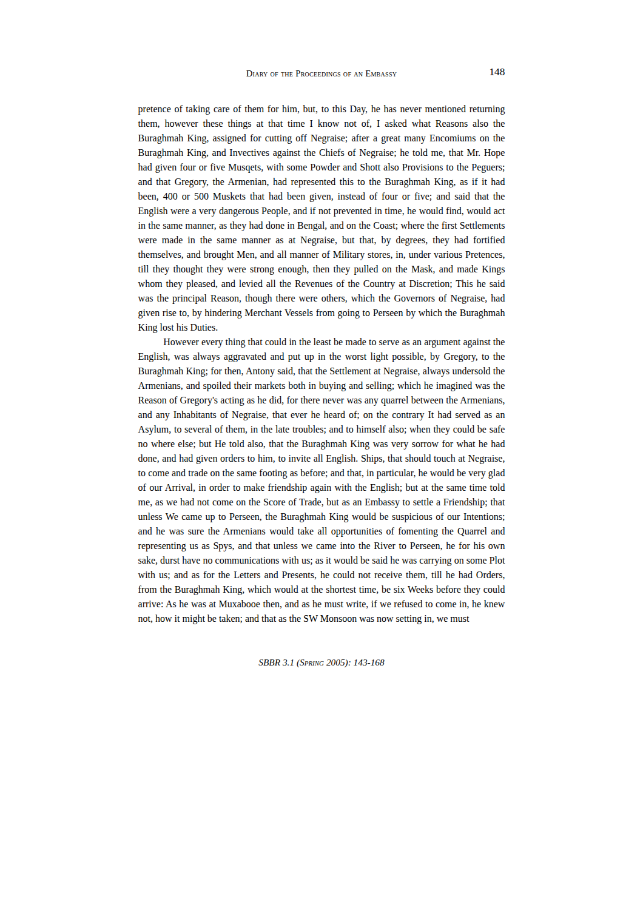Diary of the Proceedings of an Embassy 148
pretence of taking care of them for him, but, to this Day, he has never mentioned returning them, however these things at that time I know not of, I asked what Reasons also the Buraghmah King, assigned for cutting off Negraise; after a great many Encomiums on the Buraghmah King, and Invectives against the Chiefs of Negraise; he told me, that Mr. Hope had given four or five Musqets, with some Powder and Shott also Provisions to the Peguers; and that Gregory, the Armenian, had represented this to the Buraghmah King, as if it had been, 400 or 500 Muskets that had been given, instead of four or five; and said that the English were a very dangerous People, and if not prevented in time, he would find, would act in the same manner, as they had done in Bengal, and on the Coast; where the first Settlements were made in the same manner as at Negraise, but that, by degrees, they had fortified themselves, and brought Men, and all manner of Military stores, in, under various Pretences, till they thought they were strong enough, then they pulled on the Mask, and made Kings whom they pleased, and levied all the Revenues of the Country at Discretion; This he said was the principal Reason, though there were others, which the Governors of Negraise, had given rise to, by hindering Merchant Vessels from going to Perseen by which the Buraghmah King lost his Duties.
However every thing that could in the least be made to serve as an argument against the English, was always aggravated and put up in the worst light possible, by Gregory, to the Buraghmah King; for then, Antony said, that the Settlement at Negraise, always undersold the Armenians, and spoiled their markets both in buying and selling; which he imagined was the Reason of Gregory's acting as he did, for there never was any quarrel between the Armenians, and any Inhabitants of Negraise, that ever he heard of; on the contrary It had served as an Asylum, to several of them, in the late troubles; and to himself also; when they could be safe no where else; but He told also, that the Buraghmah King was very sorrow for what he had done, and had given orders to him, to invite all English. Ships, that should touch at Negraise, to come and trade on the same footing as before; and that, in particular, he would be very glad of our Arrival, in order to make friendship again with the English; but at the same time told me, as we had not come on the Score of Trade, but as an Embassy to settle a Friendship; that unless We came up to Perseen, the Buraghmah King would be suspicious of our Intentions; and he was sure the Armenians would take all opportunities of fomenting the Quarrel and representing us as Spys, and that unless we came into the River to Perseen, he for his own sake, durst have no communications with us; as it would be said he was carrying on some Plot with us; and as for the Letters and Presents, he could not receive them, till he had Orders, from the Buraghmah King, which would at the shortest time, be six Weeks before they could arrive: As he was at Muxabooe then, and as he must write, if we refused to come in, he knew not, how it might be taken; and that as the SW Monsoon was now setting in, we must
SBBR 3.1 (Spring 2005): 143-168